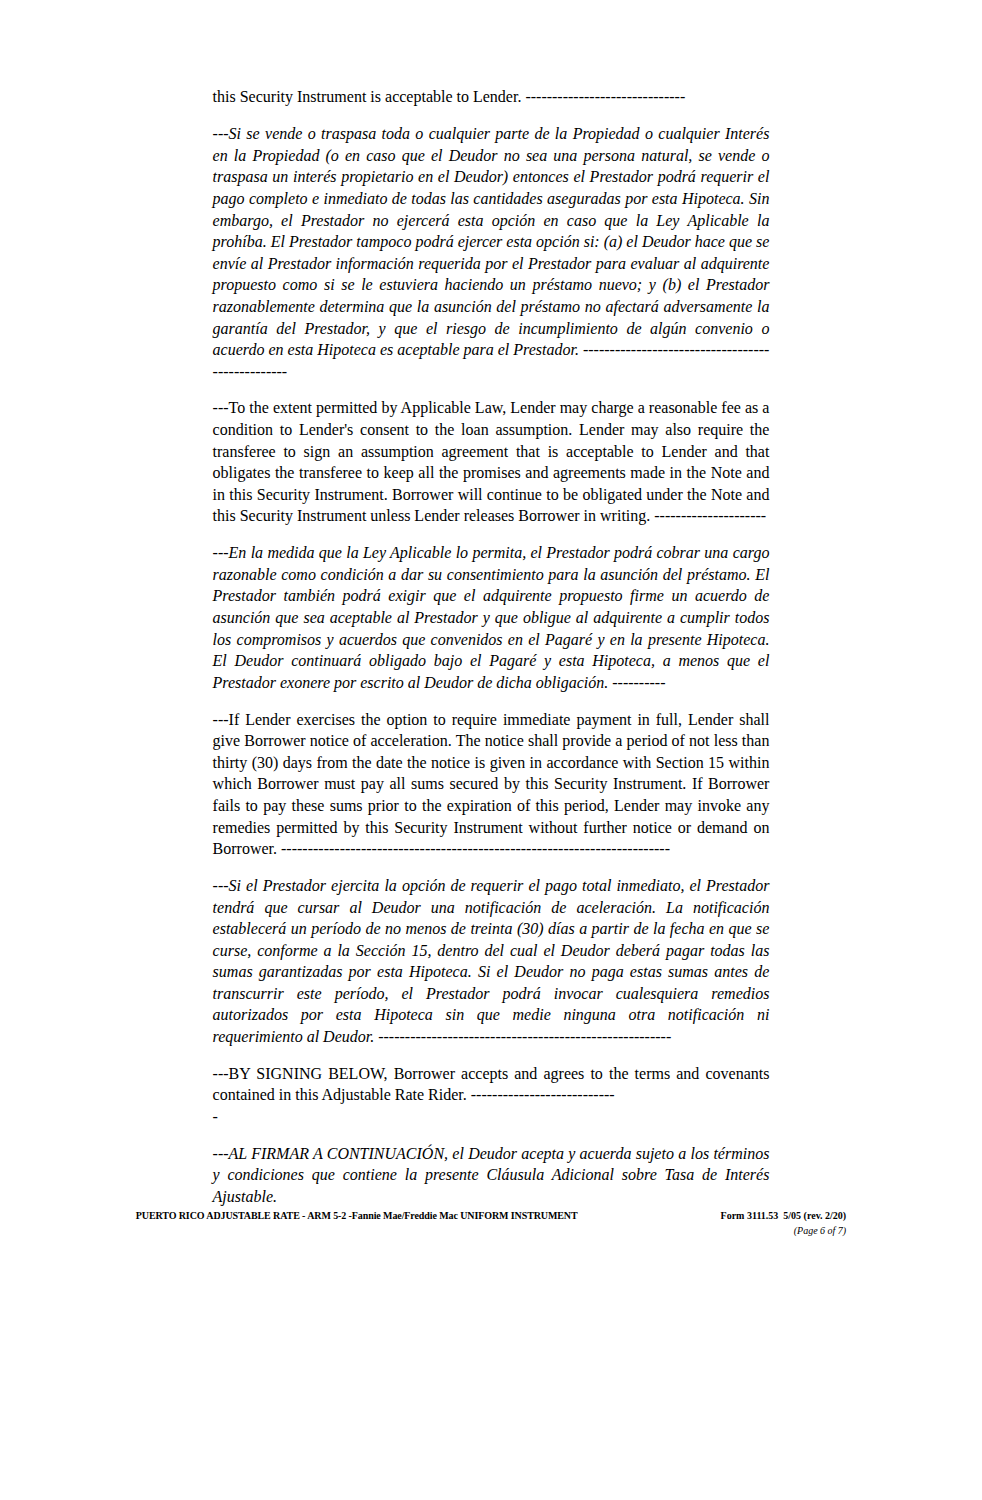this Security Instrument is acceptable to Lender. ------------------------------
---Si se vende o traspasa toda o cualquier parte de la Propiedad o cualquier Interés en la Propiedad (o en caso que el Deudor no sea una persona natural, se vende o traspasa un interés propietario en el Deudor) entonces el Prestador podrá requerir el pago completo e inmediato de todas las cantidades aseguradas por esta Hipoteca. Sin embargo, el Prestador no ejercerá esta opción en caso que la Ley Aplicable la prohíba. El Prestador tampoco podrá ejercer esta opción si: (a) el Deudor hace que se envíe al Prestador información requerida por el Prestador para evaluar al adquirente propuesto como si se le estuviera haciendo un préstamo nuevo; y (b) el Prestador razonablemente determina que la asunción del préstamo no afectará adversamente la garantía del Prestador, y que el riesgo de incumplimiento de algún convenio o acuerdo en esta Hipoteca es aceptable para el Prestador. -------------------------------------------------
---To the extent permitted by Applicable Law, Lender may charge a reasonable fee as a condition to Lender's consent to the loan assumption. Lender may also require the transferee to sign an assumption agreement that is acceptable to Lender and that obligates the transferee to keep all the promises and agreements made in the Note and in this Security Instrument. Borrower will continue to be obligated under the Note and this Security Instrument unless Lender releases Borrower in writing. ---------------------
---En la medida que la Ley Aplicable lo permita, el Prestador podrá cobrar una cargo razonable como condición a dar su consentimiento para la asunción del préstamo. El Prestador también podrá exigir que el adquirente propuesto firme un acuerdo de asunción que sea aceptable al Prestador y que obligue al adquirente a cumplir todos los compromisos y acuerdos que convenidos en el Pagaré y en la presente Hipoteca. El Deudor continuará obligado bajo el Pagaré y esta Hipoteca, a menos que el Prestador exonere por escrito al Deudor de dicha obligación. ----------
---If Lender exercises the option to require immediate payment in full, Lender shall give Borrower notice of acceleration. The notice shall provide a period of not less than thirty (30) days from the date the notice is given in accordance with Section 15 within which Borrower must pay all sums secured by this Security Instrument. If Borrower fails to pay these sums prior to the expiration of this period, Lender may invoke any remedies permitted by this Security Instrument without further notice or demand on Borrower. -------------------------------------------------------------------------
---Si el Prestador ejercita la opción de requerir el pago total inmediato, el Prestador tendrá que cursar al Deudor una notificación de aceleración. La notificación establecerá un período de no menos de treinta (30) días a partir de la fecha en que se curse, conforme a la Sección 15, dentro del cual el Deudor deberá pagar todas las sumas garantizadas por esta Hipoteca. Si el Deudor no paga estas sumas antes de transcurrir este período, el Prestador podrá invocar cualesquiera remedios autorizados por esta Hipoteca sin que medie ninguna otra notificación ni requerimiento al Deudor. -------------------------------------------------------
---BY SIGNING BELOW, Borrower accepts and agrees to the terms and covenants contained in this Adjustable Rate Rider. ---------------------------
-
---AL FIRMAR A CONTINUACIÓN, el Deudor acepta y acuerda sujeto a los términos y condiciones que contiene la presente Cláusula Adicional sobre Tasa de Interés Ajustable.
PUERTO RICO ADJUSTABLE RATE - ARM 5-2 -Fannie Mae/Freddie Mac UNIFORM INSTRUMENT Form 3111.53 5/05 (rev. 2/20)
(Page 6 of 7)